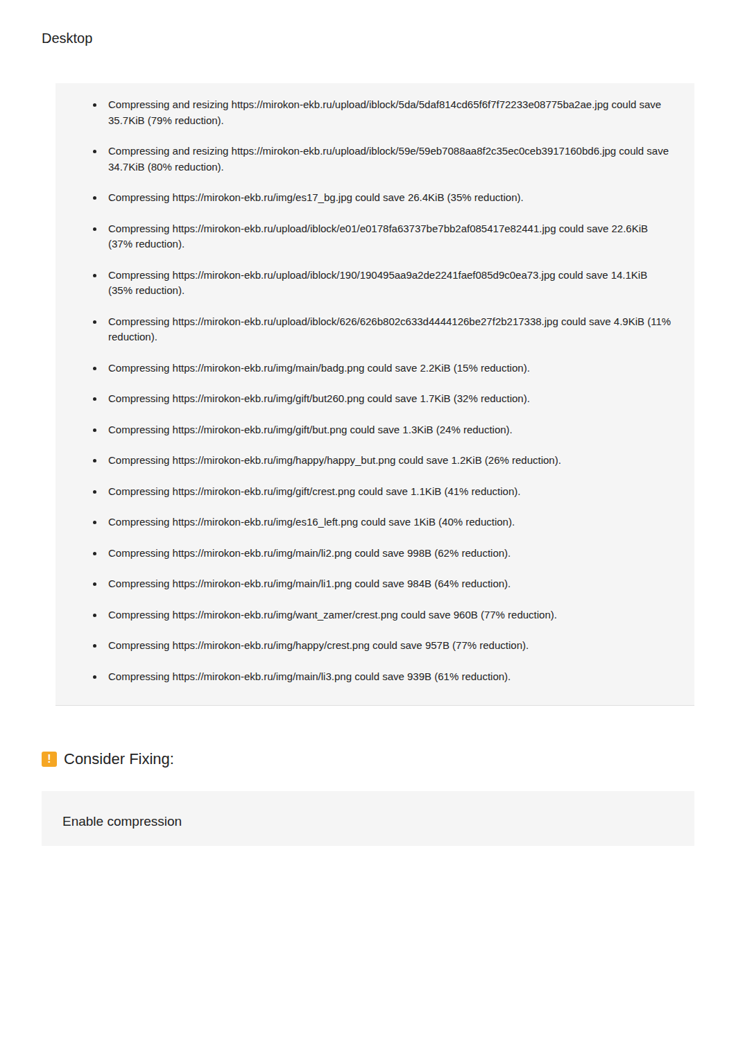Desktop
Compressing and resizing https://mirokon-ekb.ru/upload/iblock/5da/5daf814cd65f6f7f72233e08775ba2ae.jpg could save 35.7KiB (79% reduction).
Compressing and resizing https://mirokon-ekb.ru/upload/iblock/59e/59eb7088aa8f2c35ec0ceb3917160bd6.jpg could save 34.7KiB (80% reduction).
Compressing https://mirokon-ekb.ru/img/es17_bg.jpg could save 26.4KiB (35% reduction).
Compressing https://mirokon-ekb.ru/upload/iblock/e01/e0178fa63737be7bb2af085417e82441.jpg could save 22.6KiB (37% reduction).
Compressing https://mirokon-ekb.ru/upload/iblock/190/190495aa9a2de2241faef085d9c0ea73.jpg could save 14.1KiB (35% reduction).
Compressing https://mirokon-ekb.ru/upload/iblock/626/626b802c633d4444126be27f2b217338.jpg could save 4.9KiB (11% reduction).
Compressing https://mirokon-ekb.ru/img/main/badg.png could save 2.2KiB (15% reduction).
Compressing https://mirokon-ekb.ru/img/gift/but260.png could save 1.7KiB (32% reduction).
Compressing https://mirokon-ekb.ru/img/gift/but.png could save 1.3KiB (24% reduction).
Compressing https://mirokon-ekb.ru/img/happy/happy_but.png could save 1.2KiB (26% reduction).
Compressing https://mirokon-ekb.ru/img/gift/crest.png could save 1.1KiB (41% reduction).
Compressing https://mirokon-ekb.ru/img/es16_left.png could save 1KiB (40% reduction).
Compressing https://mirokon-ekb.ru/img/main/li2.png could save 998B (62% reduction).
Compressing https://mirokon-ekb.ru/img/main/li1.png could save 984B (64% reduction).
Compressing https://mirokon-ekb.ru/img/want_zamer/crest.png could save 960B (77% reduction).
Compressing https://mirokon-ekb.ru/img/happy/crest.png could save 957B (77% reduction).
Compressing https://mirokon-ekb.ru/img/main/li3.png could save 939B (61% reduction).
! Consider Fixing:
Enable compression